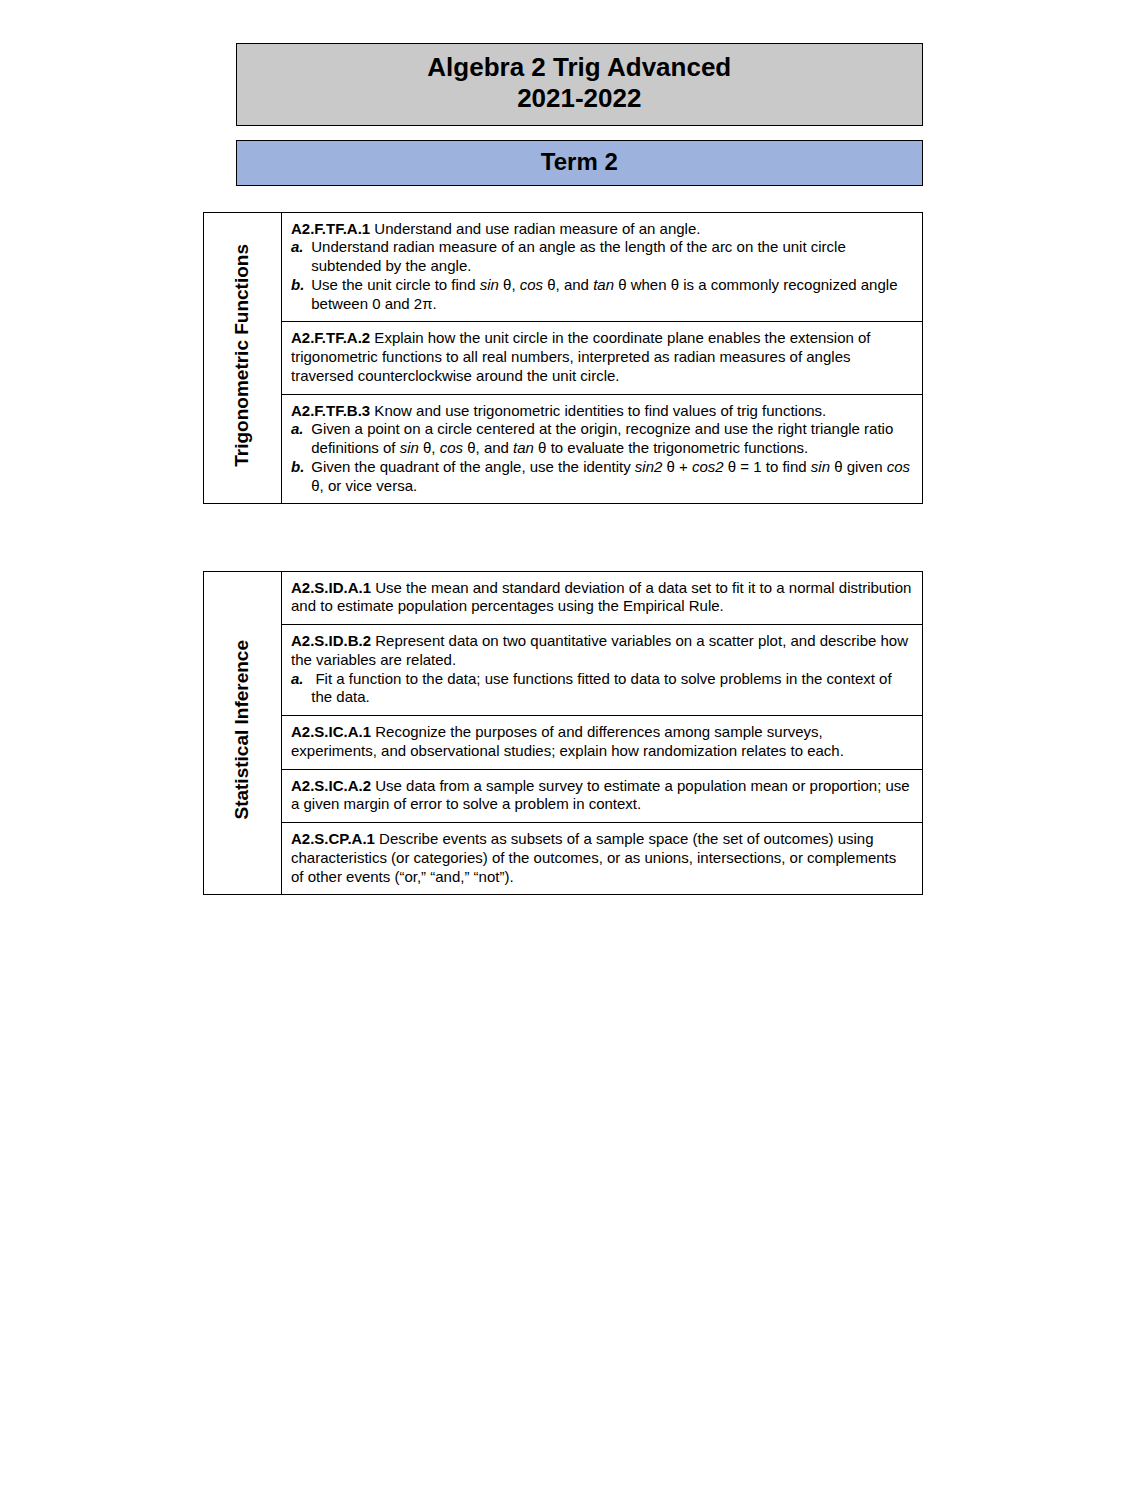Algebra 2 Trig Advanced
2021-2022
Term 2
| Trigonometric Functions | A2.F.TF.A.1 Understand and use radian measure of an angle. a. Understand radian measure of an angle as the length of the arc on the unit circle subtended by the angle. b. Use the unit circle to find sin θ, cos θ, and tan θ when θ is a commonly recognized angle between 0 and 2π. |
| A2.F.TF.A.2 Explain how the unit circle in the coordinate plane enables the extension of trigonometric functions to all real numbers, interpreted as radian measures of angles traversed counterclockwise around the unit circle. |
| A2.F.TF.B.3 Know and use trigonometric identities to find values of trig functions. a. Given a point on a circle centered at the origin, recognize and use the right triangle ratio definitions of sin θ, cos θ, and tan θ to evaluate the trigonometric functions. b. Given the quadrant of the angle, use the identity sin2 θ + cos2 θ = 1 to find sin θ given cos θ, or vice versa. |
| Statistical Inference | A2.S.ID.A.1 Use the mean and standard deviation of a data set to fit it to a normal distribution and to estimate population percentages using the Empirical Rule. |
| A2.S.ID.B.2 Represent data on two quantitative variables on a scatter plot, and describe how the variables are related. a. Fit a function to the data; use functions fitted to data to solve problems in the context of the data. |
| A2.S.IC.A.1 Recognize the purposes of and differences among sample surveys, experiments, and observational studies; explain how randomization relates to each. |
| A2.S.IC.A.2 Use data from a sample survey to estimate a population mean or proportion; use a given margin of error to solve a problem in context. |
| A2.S.CP.A.1 Describe events as subsets of a sample space (the set of outcomes) using characteristics (or categories) of the outcomes, or as unions, intersections, or complements of other events (“or,” “and,” “not”). |